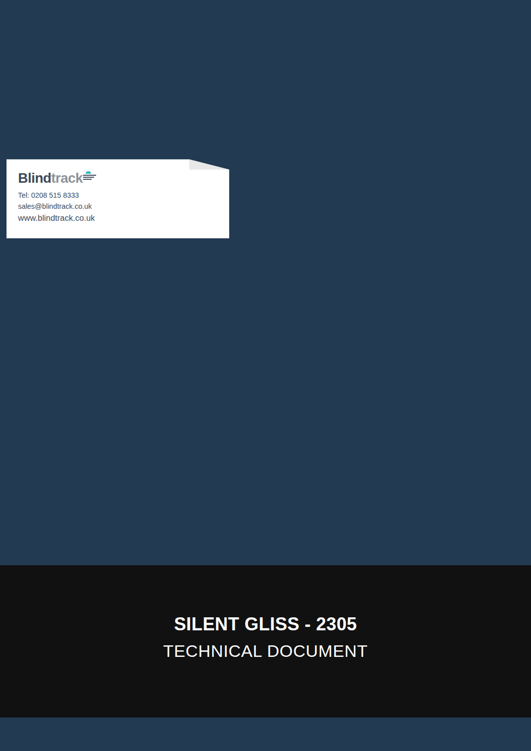Blind track
Tel: 0208 515 8333
sales@blindtrack.co.uk
www.blindtrack.co.uk
SILENT GLISS - 2305
TECHNICAL DOCUMENT